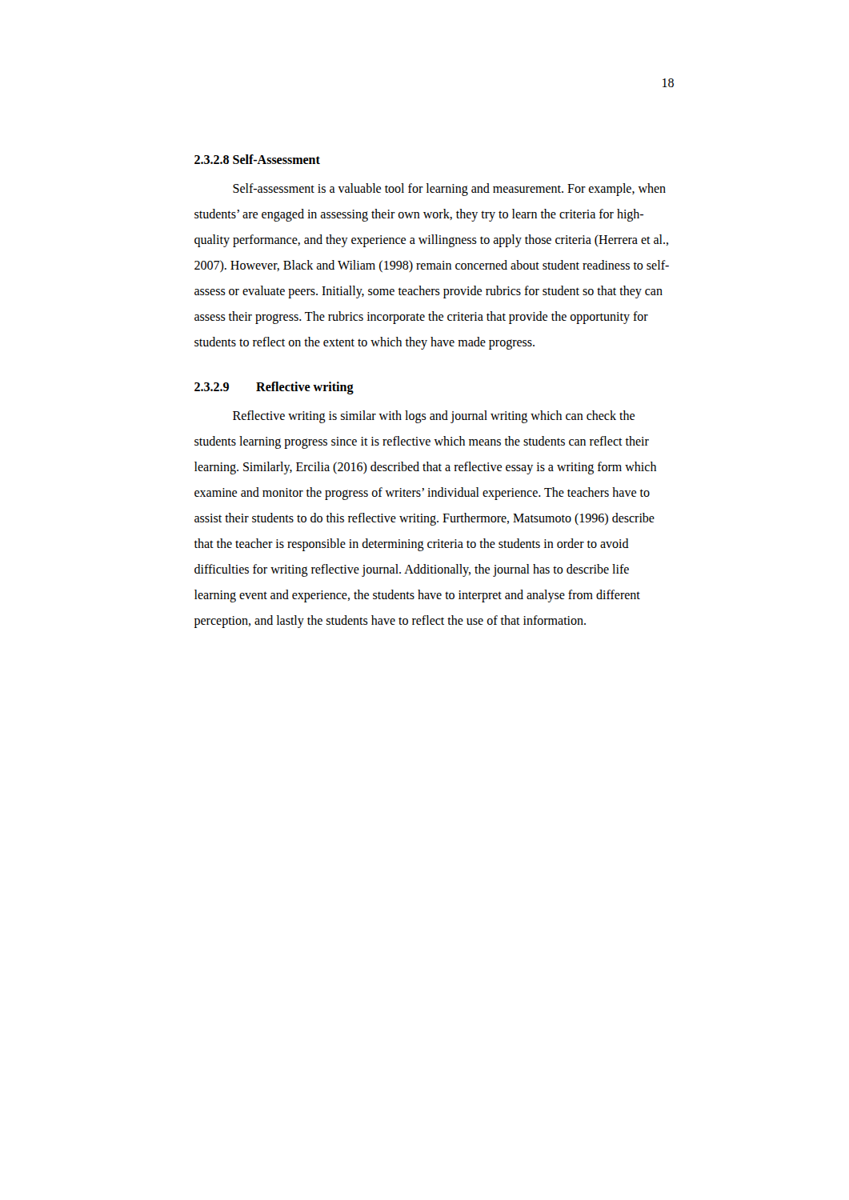18
2.3.2.8 Self-Assessment
Self-assessment is a valuable tool for learning and measurement. For example, when students’ are engaged in assessing their own work, they try to learn the criteria for high-quality performance, and they experience a willingness to apply those criteria (Herrera et al., 2007). However, Black and Wiliam (1998) remain concerned about student readiness to self-assess or evaluate peers. Initially, some teachers provide rubrics for student so that they can assess their progress. The rubrics incorporate the criteria that provide the opportunity for students to reflect on the extent to which they have made progress.
2.3.2.9 Reflective writing
Reflective writing is similar with logs and journal writing which can check the students learning progress since it is reflective which means the students can reflect their learning. Similarly, Ercilia (2016) described that a reflective essay is a writing form which examine and monitor the progress of writers’ individual experience. The teachers have to assist their students to do this reflective writing. Furthermore, Matsumoto (1996) describe that the teacher is responsible in determining criteria to the students in order to avoid difficulties for writing reflective journal. Additionally, the journal has to describe life learning event and experience, the students have to interpret and analyse from different perception, and lastly the students have to reflect the use of that information.